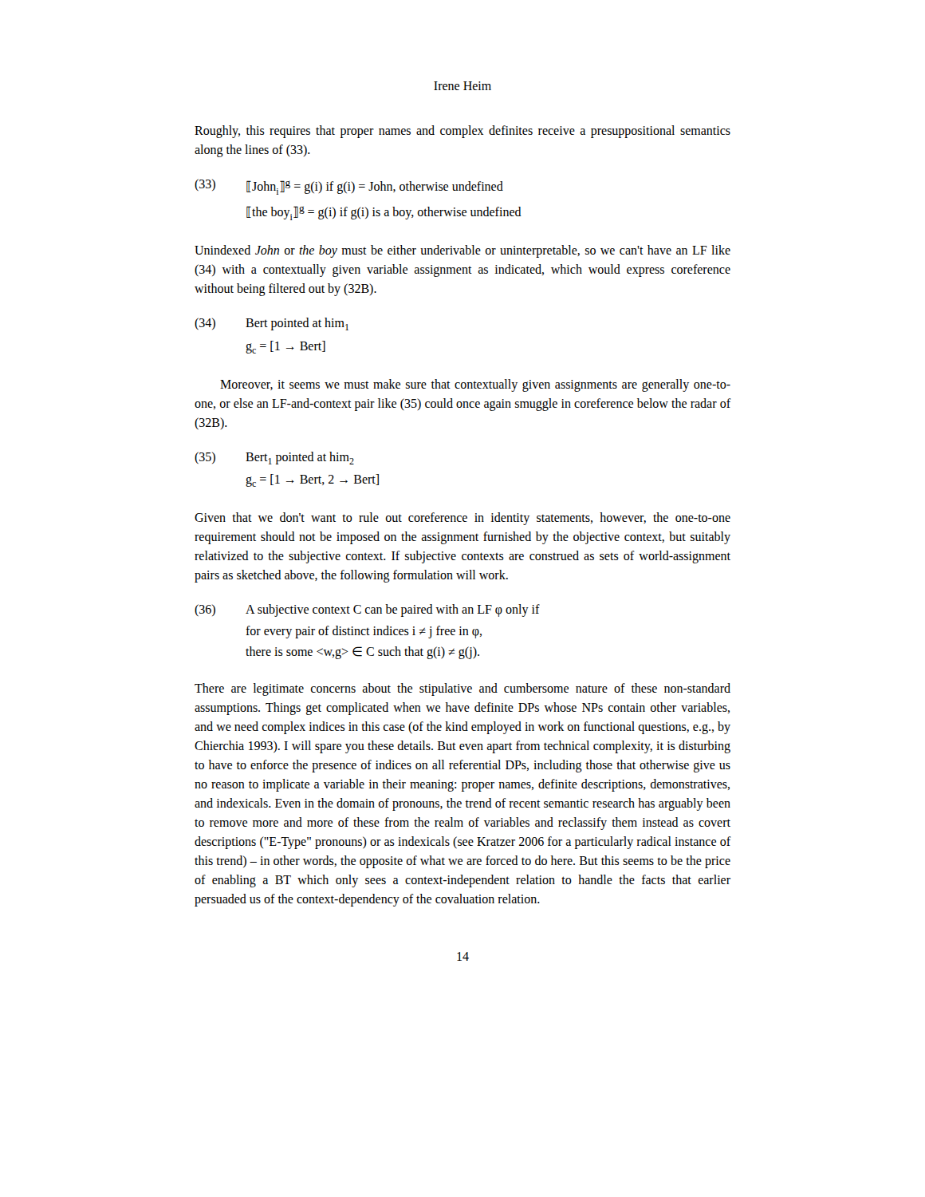Irene Heim
Roughly, this requires that proper names and complex definites receive a presuppositional semantics along the lines of (33).
(33)
⟦Johni⟧g = g(i) if g(i) = John, otherwise undefined
⟦the boyi⟧g = g(i) if g(i) is a boy, otherwise undefined
Unindexed John or the boy must be either underivable or uninterpretable, so we can't have an LF like (34) with a contextually given variable assignment as indicated, which would express coreference without being filtered out by (32B).
(34)
Bert pointed at him1
gc = [1 → Bert]
Moreover, it seems we must make sure that contextually given assignments are generally one-to-one, or else an LF-and-context pair like (35) could once again smuggle in coreference below the radar of (32B).
(35)
Bert1 pointed at him2
gc = [1 → Bert, 2 → Bert]
Given that we don't want to rule out coreference in identity statements, however, the one-to-one requirement should not be imposed on the assignment furnished by the objective context, but suitably relativized to the subjective context. If subjective contexts are construed as sets of world-assignment pairs as sketched above, the following formulation will work.
(36)
A subjective context C can be paired with an LF φ only if
for every pair of distinct indices i ≠ j free in φ,
there is some <w,g> ∈ C such that g(i) ≠ g(j).
There are legitimate concerns about the stipulative and cumbersome nature of these non-standard assumptions. Things get complicated when we have definite DPs whose NPs contain other variables, and we need complex indices in this case (of the kind employed in work on functional questions, e.g., by Chierchia 1993). I will spare you these details. But even apart from technical complexity, it is disturbing to have to enforce the presence of indices on all referential DPs, including those that otherwise give us no reason to implicate a variable in their meaning: proper names, definite descriptions, demonstratives, and indexicals. Even in the domain of pronouns, the trend of recent semantic research has arguably been to remove more and more of these from the realm of variables and reclassify them instead as covert descriptions ("E-Type" pronouns) or as indexicals (see Kratzer 2006 for a particularly radical instance of this trend) – in other words, the opposite of what we are forced to do here. But this seems to be the price of enabling a BT which only sees a context-independent relation to handle the facts that earlier persuaded us of the context-dependency of the covaluation relation.
14